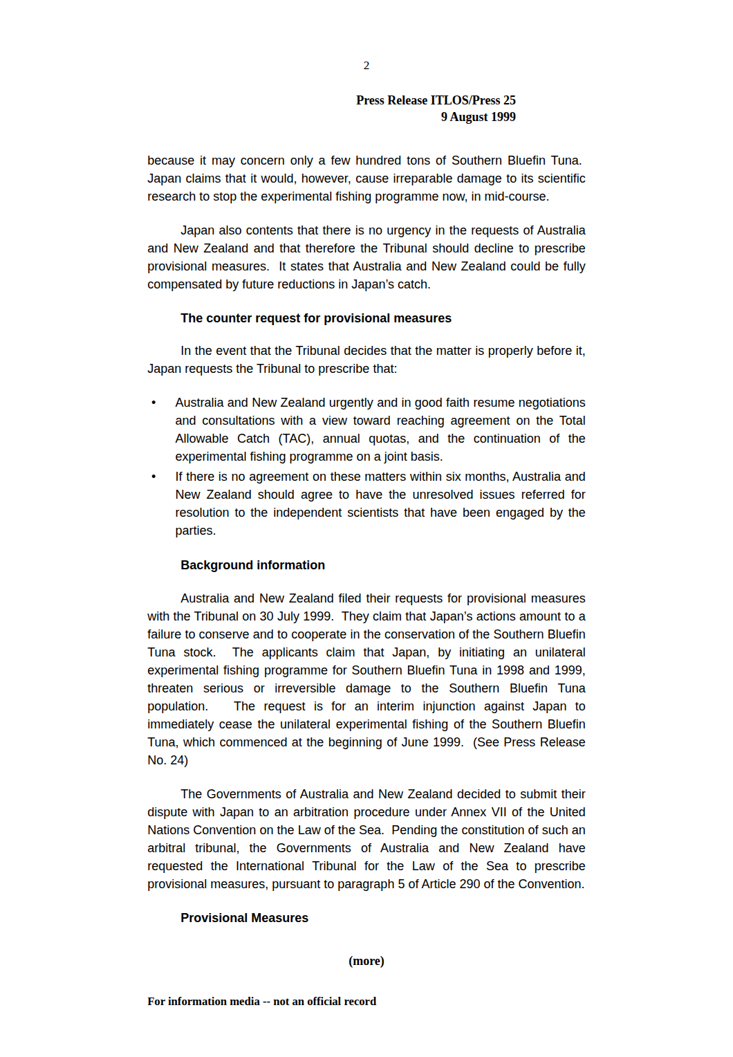2
Press Release ITLOS/Press 25
9 August 1999
because it may concern only a few hundred tons of Southern Bluefin Tuna. Japan claims that it would, however, cause irreparable damage to its scientific research to stop the experimental fishing programme now, in mid-course.
Japan also contents that there is no urgency in the requests of Australia and New Zealand and that therefore the Tribunal should decline to prescribe provisional measures. It states that Australia and New Zealand could be fully compensated by future reductions in Japan’s catch.
The counter request for provisional measures
In the event that the Tribunal decides that the matter is properly before it, Japan requests the Tribunal to prescribe that:
Australia and New Zealand urgently and in good faith resume negotiations and consultations with a view toward reaching agreement on the Total Allowable Catch (TAC), annual quotas, and the continuation of the experimental fishing programme on a joint basis.
If there is no agreement on these matters within six months, Australia and New Zealand should agree to have the unresolved issues referred for resolution to the independent scientists that have been engaged by the parties.
Background information
Australia and New Zealand filed their requests for provisional measures with the Tribunal on 30 July 1999. They claim that Japan’s actions amount to a failure to conserve and to cooperate in the conservation of the Southern Bluefin Tuna stock. The applicants claim that Japan, by initiating an unilateral experimental fishing programme for Southern Bluefin Tuna in 1998 and 1999, threaten serious or irreversible damage to the Southern Bluefin Tuna population. The request is for an interim injunction against Japan to immediately cease the unilateral experimental fishing of the Southern Bluefin Tuna, which commenced at the beginning of June 1999. (See Press Release No. 24)
The Governments of Australia and New Zealand decided to submit their dispute with Japan to an arbitration procedure under Annex VII of the United Nations Convention on the Law of the Sea. Pending the constitution of such an arbitral tribunal, the Governments of Australia and New Zealand have requested the International Tribunal for the Law of the Sea to prescribe provisional measures, pursuant to paragraph 5 of Article 290 of the Convention.
Provisional Measures
(more)
For information media -- not an official record